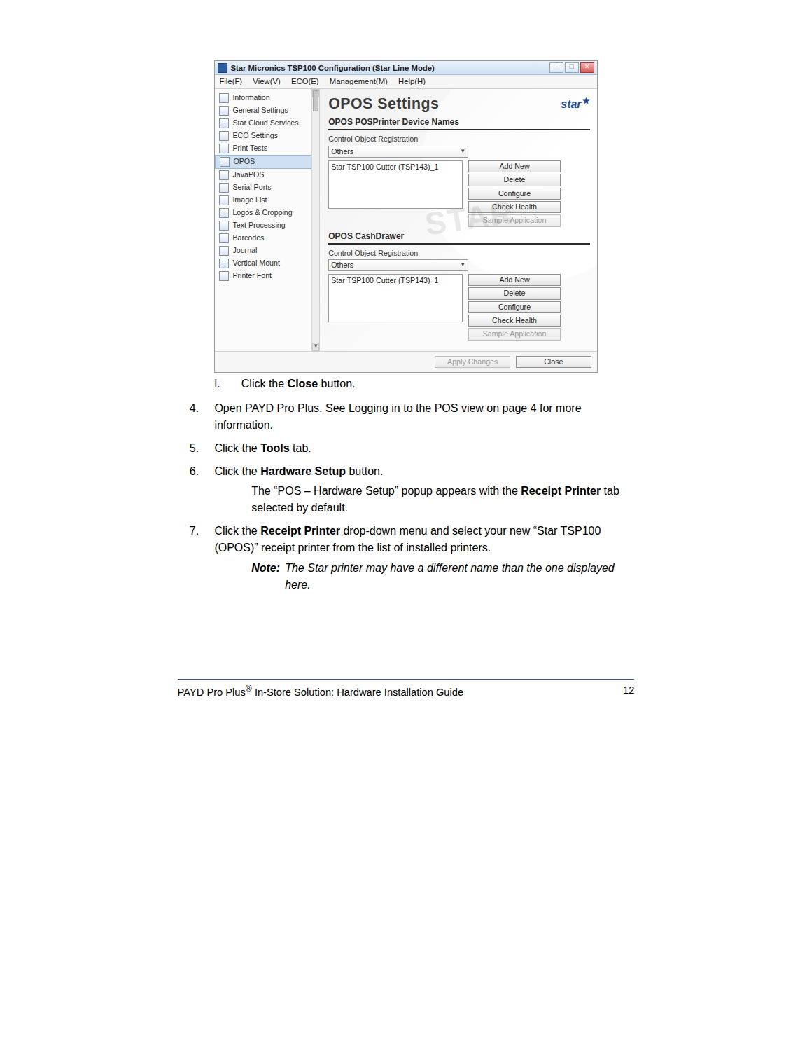Star Micronics TSP100 Configuration (Star Line Mode)
–
□
✕
File(F) View(V) ECO(E) Management(M) Help(H)
Information
General Settings
Star Cloud Services
ECO Settings
Print Tests
OPOS
JavaPOS
Serial Ports
Image List
Logos & Cropping
Text Processing
Barcodes
Journal
Vertical Mount
Printer Font
▲
▼
STAR
OPOS Settings
star
OPOS POSPrinter Device Names
Control Object Registration
Others▼
Star TSP100 Cutter (TSP143)_1
Add New
Delete
Configure
Check Health
Sample Application
OPOS CashDrawer
Control Object Registration
Others▼
Star TSP100 Cutter (TSP143)_1
Add New
Delete
Configure
Check Health
Sample Application
Apply Changes
Close
Click the Close button.
Open PAYD Pro Plus. See Logging in to the POS view on page 4 for more information.
Click the Tools tab.
Click the Hardware Setup button.
The “POS – Hardware Setup” popup appears with the Receipt Printer tab selected by default.
Click the Receipt Printer drop-down menu and select your new “Star TSP100 (OPOS)” receipt printer from the list of installed printers.
Note: The Star printer may have a different name than the one displayed here.
PAYD Pro Plus® In-Store Solution: Hardware Installation Guide
12